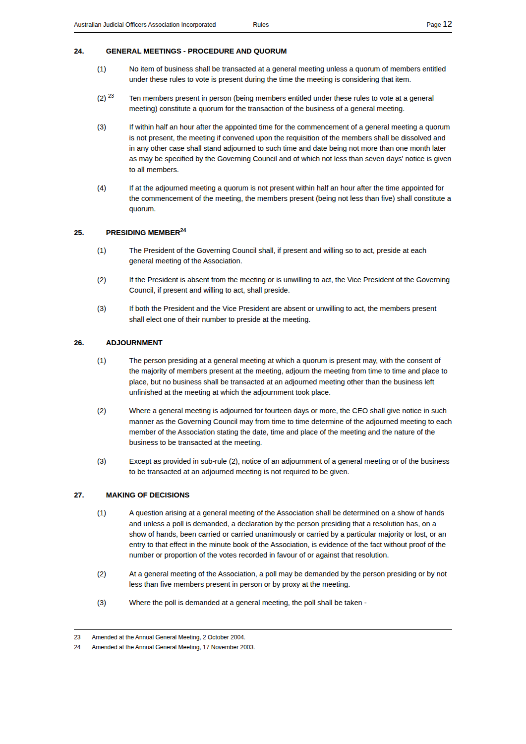Australian Judicial Officers Association Incorporated Rules
Page 12
24. General Meetings - Procedure and Quorum
(1) No item of business shall be transacted at a general meeting unless a quorum of members entitled under these rules to vote is present during the time the meeting is considering that item.
(2) 23 Ten members present in person (being members entitled under these rules to vote at a general meeting) constitute a quorum for the transaction of the business of a general meeting.
(3) If within half an hour after the appointed time for the commencement of a general meeting a quorum is not present, the meeting if convened upon the requisition of the members shall be dissolved and in any other case shall stand adjourned to such time and date being not more than one month later as may be specified by the Governing Council and of which not less than seven days' notice is given to all members.
(4) If at the adjourned meeting a quorum is not present within half an hour after the time appointed for the commencement of the meeting, the members present (being not less than five) shall constitute a quorum.
25. Presiding Member24
(1) The President of the Governing Council shall, if present and willing so to act, preside at each general meeting of the Association.
(2) If the President is absent from the meeting or is unwilling to act, the Vice President of the Governing Council, if present and willing to act, shall preside.
(3) If both the President and the Vice President are absent or unwilling to act, the members present shall elect one of their number to preside at the meeting.
26. Adjournment
(1) The person presiding at a general meeting at which a quorum is present may, with the consent of the majority of members present at the meeting, adjourn the meeting from time to time and place to place, but no business shall be transacted at an adjourned meeting other than the business left unfinished at the meeting at which the adjournment took place.
(2) Where a general meeting is adjourned for fourteen days or more, the CEO shall give notice in such manner as the Governing Council may from time to time determine of the adjourned meeting to each member of the Association stating the date, time and place of the meeting and the nature of the business to be transacted at the meeting.
(3) Except as provided in sub-rule (2), notice of an adjournment of a general meeting or of the business to be transacted at an adjourned meeting is not required to be given.
27. Making of Decisions
(1) A question arising at a general meeting of the Association shall be determined on a show of hands and unless a poll is demanded, a declaration by the person presiding that a resolution has, on a show of hands, been carried or carried unanimously or carried by a particular majority or lost, or an entry to that effect in the minute book of the Association, is evidence of the fact without proof of the number or proportion of the votes recorded in favour of or against that resolution.
(2) At a general meeting of the Association, a poll may be demanded by the person presiding or by not less than five members present in person or by proxy at the meeting.
(3) Where the poll is demanded at a general meeting, the poll shall be taken -
23 Amended at the Annual General Meeting, 2 October 2004.
24 Amended at the Annual General Meeting, 17 November 2003.